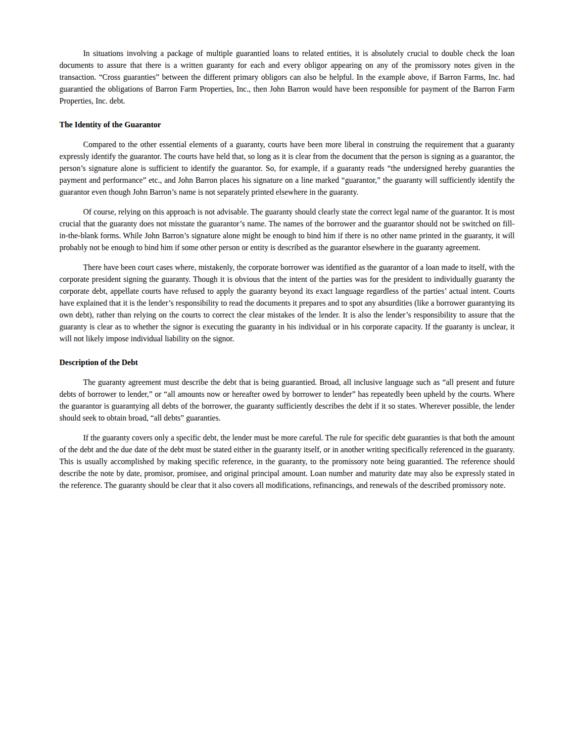In situations involving a package of multiple guarantied loans to related entities, it is absolutely crucial to double check the loan documents to assure that there is a written guaranty for each and every obligor appearing on any of the promissory notes given in the transaction. “Cross guaranties” between the different primary obligors can also be helpful. In the example above, if Barron Farms, Inc. had guarantied the obligations of Barron Farm Properties, Inc., then John Barron would have been responsible for payment of the Barron Farm Properties, Inc. debt.
The Identity of the Guarantor
Compared to the other essential elements of a guaranty, courts have been more liberal in construing the requirement that a guaranty expressly identify the guarantor. The courts have held that, so long as it is clear from the document that the person is signing as a guarantor, the person’s signature alone is sufficient to identify the guarantor. So, for example, if a guaranty reads “the undersigned hereby guaranties the payment and performance” etc., and John Barron places his signature on a line marked “guarantor,” the guaranty will sufficiently identify the guarantor even though John Barron’s name is not separately printed elsewhere in the guaranty.
Of course, relying on this approach is not advisable. The guaranty should clearly state the correct legal name of the guarantor. It is most crucial that the guaranty does not misstate the guarantor’s name. The names of the borrower and the guarantor should not be switched on fill-in-the-blank forms. While John Barron’s signature alone might be enough to bind him if there is no other name printed in the guaranty, it will probably not be enough to bind him if some other person or entity is described as the guarantor elsewhere in the guaranty agreement.
There have been court cases where, mistakenly, the corporate borrower was identified as the guarantor of a loan made to itself, with the corporate president signing the guaranty. Though it is obvious that the intent of the parties was for the president to individually guaranty the corporate debt, appellate courts have refused to apply the guaranty beyond its exact language regardless of the parties’ actual intent. Courts have explained that it is the lender’s responsibility to read the documents it prepares and to spot any absurdities (like a borrower guarantying its own debt), rather than relying on the courts to correct the clear mistakes of the lender. It is also the lender’s responsibility to assure that the guaranty is clear as to whether the signor is executing the guaranty in his individual or in his corporate capacity. If the guaranty is unclear, it will not likely impose individual liability on the signor.
Description of the Debt
The guaranty agreement must describe the debt that is being guarantied. Broad, all inclusive language such as “all present and future debts of borrower to lender,” or “all amounts now or hereafter owed by borrower to lender” has repeatedly been upheld by the courts. Where the guarantor is guarantying all debts of the borrower, the guaranty sufficiently describes the debt if it so states. Wherever possible, the lender should seek to obtain broad, “all debts” guaranties.
If the guaranty covers only a specific debt, the lender must be more careful. The rule for specific debt guaranties is that both the amount of the debt and the due date of the debt must be stated either in the guaranty itself, or in another writing specifically referenced in the guaranty. This is usually accomplished by making specific reference, in the guaranty, to the promissory note being guarantied. The reference should describe the note by date, promisor, promisee, and original principal amount. Loan number and maturity date may also be expressly stated in the reference. The guaranty should be clear that it also covers all modifications, refinancings, and renewals of the described promissory note.